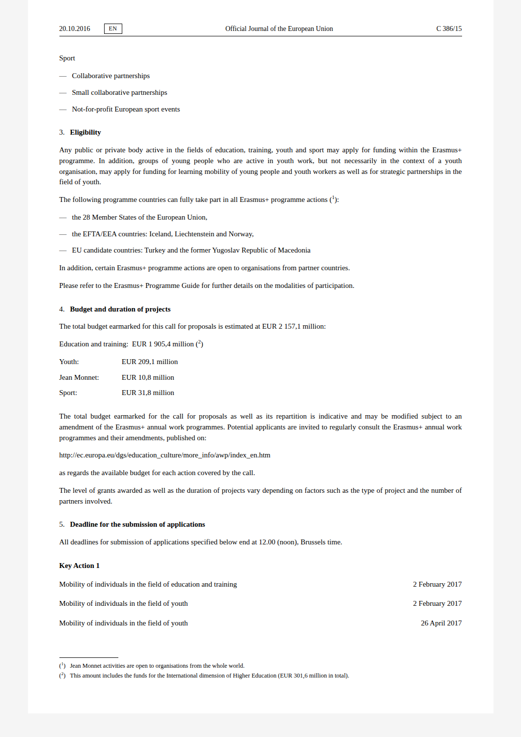20.10.2016 EN Official Journal of the European Union C 386/15
Sport
Collaborative partnerships
Small collaborative partnerships
Not-for-profit European sport events
3. Eligibility
Any public or private body active in the fields of education, training, youth and sport may apply for funding within the Erasmus+ programme. In addition, groups of young people who are active in youth work, but not necessarily in the context of a youth organisation, may apply for funding for learning mobility of young people and youth workers as well as for strategic partnerships in the field of youth.
The following programme countries can fully take part in all Erasmus+ programme actions (1):
the 28 Member States of the European Union,
the EFTA/EEA countries: Iceland, Liechtenstein and Norway,
EU candidate countries: Turkey and the former Yugoslav Republic of Macedonia
In addition, certain Erasmus+ programme actions are open to organisations from partner countries.
Please refer to the Erasmus+ Programme Guide for further details on the modalities of participation.
4. Budget and duration of projects
The total budget earmarked for this call for proposals is estimated at EUR 2 157,1 million:
Education and training: EUR 1 905,4 million (2)
| Youth: | EUR 209,1 million |
| Jean Monnet: | EUR 10,8 million |
| Sport: | EUR 31,8 million |
The total budget earmarked for the call for proposals as well as its repartition is indicative and may be modified subject to an amendment of the Erasmus+ annual work programmes. Potential applicants are invited to regularly consult the Erasmus+ annual work programmes and their amendments, published on:
http://ec.europa.eu/dgs/education_culture/more_info/awp/index_en.htm
as regards the available budget for each action covered by the call.
The level of grants awarded as well as the duration of projects vary depending on factors such as the type of project and the number of partners involved.
5. Deadline for the submission of applications
All deadlines for submission of applications specified below end at 12.00 (noon), Brussels time.
Key Action 1
| Mobility of individuals in the field of education and training | 2 February 2017 |
| Mobility of individuals in the field of youth | 2 February 2017 |
| Mobility of individuals in the field of youth | 26 April 2017 |
(1) Jean Monnet activities are open to organisations from the whole world.
(2) This amount includes the funds for the International dimension of Higher Education (EUR 301,6 million in total).